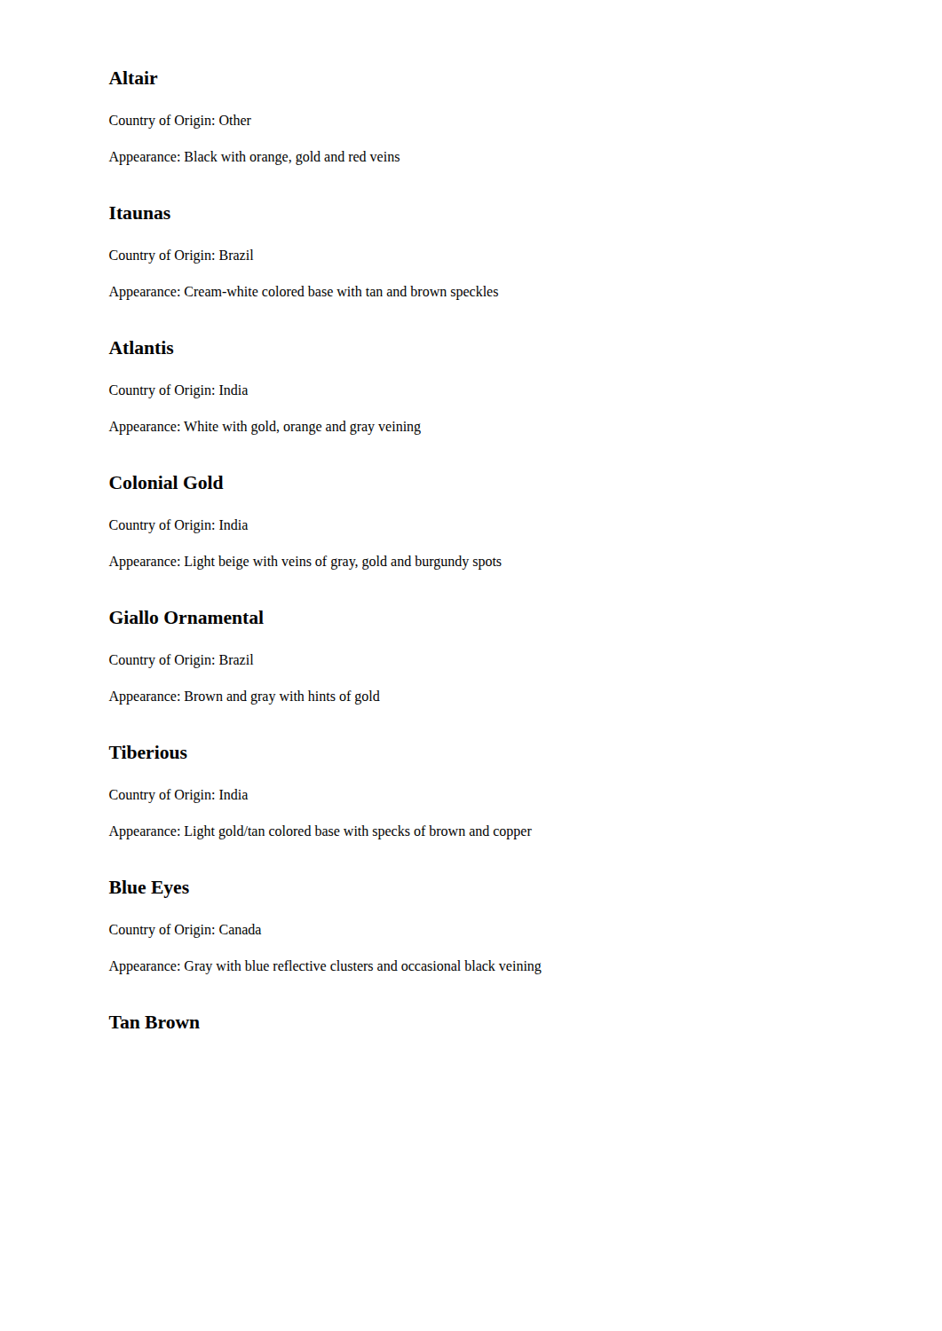Altair
Country of Origin: Other
Appearance: Black with orange, gold and red veins
Itaunas
Country of Origin: Brazil
Appearance: Cream-white colored base with tan and brown speckles
Atlantis
Country of Origin: India
Appearance: White with gold, orange and gray veining
Colonial Gold
Country of Origin: India
Appearance: Light beige with veins of gray, gold and burgundy spots
Giallo Ornamental
Country of Origin: Brazil
Appearance: Brown and gray with hints of gold
Tiberious
Country of Origin: India
Appearance: Light gold/tan colored base with specks of brown and copper
Blue Eyes
Country of Origin: Canada
Appearance: Gray with blue reflective clusters and occasional black veining
Tan Brown